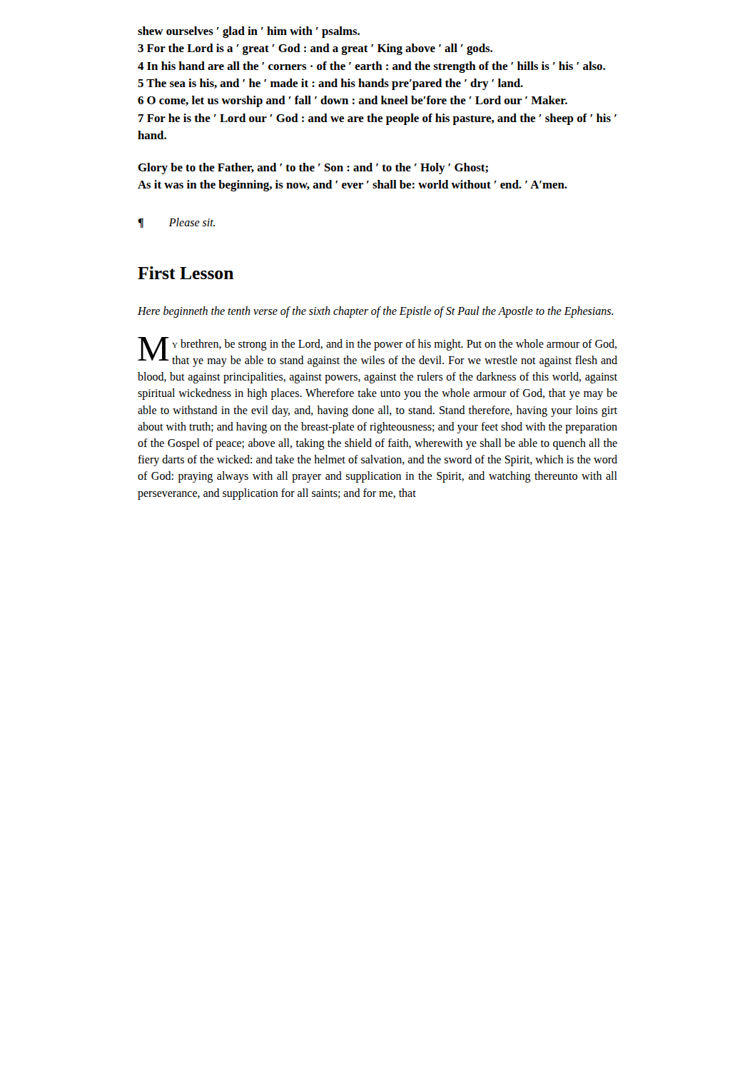shew ourselves ′ glad in ′ him with ′ psalms.
3 For the Lord is a ′ great ′ God : and a great ′ King above ′ all ′ gods.
4 In his hand are all the ′ corners · of the ′ earth : and the strength of the ′ hills is ′ his ′ also.
5 The sea is his, and ′ he ′ made it : and his hands pre′pared the ′ dry ′ land.
6 O come, let us worship and ′ fall ′ down : and kneel be′fore the ′ Lord our ′ Maker.
7 For he is the ′ Lord our ′ God : and we are the people of his pasture, and the ′ sheep of ′ his ′ hand.
Glory be to the Father, and ′ to the ′ Son : and ′ to the ′ Holy ′ Ghost;
As it was in the beginning, is now, and ′ ever ′ shall be: world without ′ end. ′ A′men.
¶Please sit.
First Lesson
Here beginneth the tenth verse of the sixth chapter of the Epistle of St Paul the Apostle to the Ephesians.
My brethren, be strong in the Lord, and in the power of his might. Put on the whole armour of God, that ye may be able to stand against the wiles of the devil. For we wrestle not against flesh and blood, but against principalities, against powers, against the rulers of the darkness of this world, against spiritual wickedness in high places. Wherefore take unto you the whole armour of God, that ye may be able to withstand in the evil day, and, having done all, to stand. Stand therefore, having your loins girt about with truth; and having on the breast-plate of righteousness; and your feet shod with the preparation of the Gospel of peace; above all, taking the shield of faith, wherewith ye shall be able to quench all the fiery darts of the wicked: and take the helmet of salvation, and the sword of the Spirit, which is the word of God: praying always with all prayer and supplication in the Spirit, and watching thereunto with all perseverance, and supplication for all saints; and for me, that